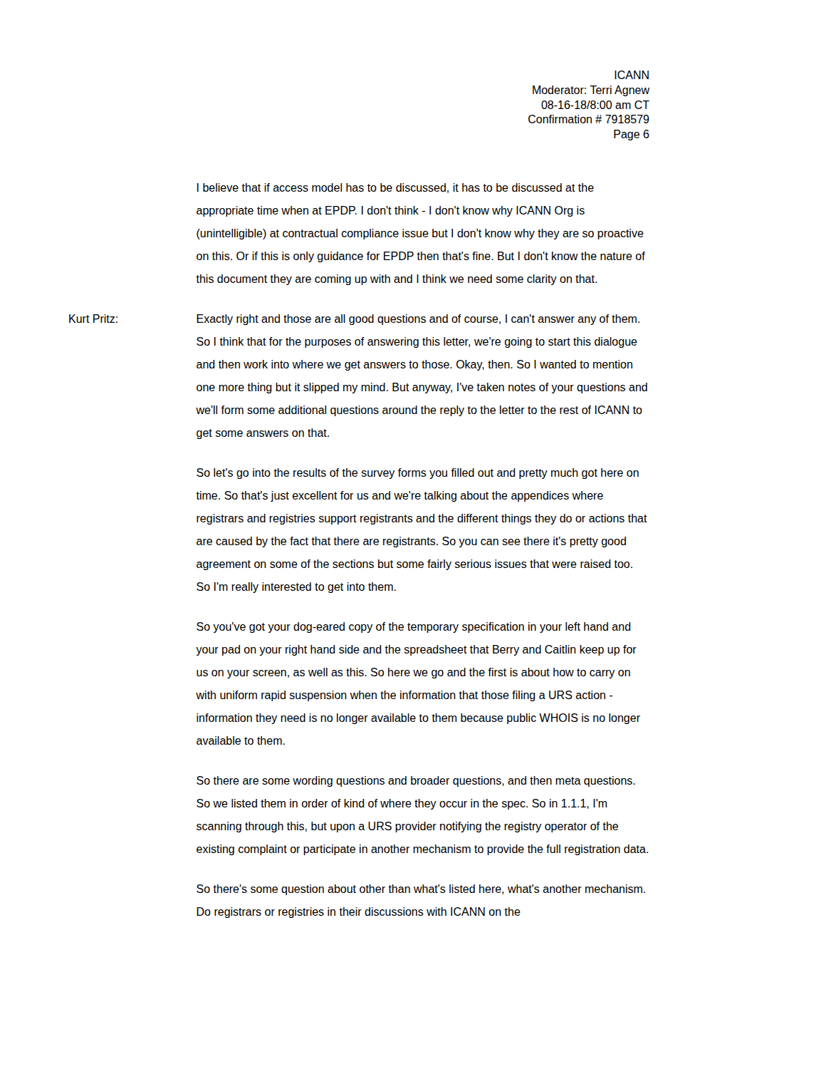ICANN
Moderator: Terri Agnew
08-16-18/8:00 am CT
Confirmation # 7918579
Page 6
I believe that if access model has to be discussed, it has to be discussed at the appropriate time when at EPDP. I don't think - I don't know why ICANN Org is (unintelligible) at contractual compliance issue but I don't know why they are so proactive on this. Or if this is only guidance for EPDP then that's fine. But I don't know the nature of this document they are coming up with and I think we need some clarity on that.
Kurt Pritz:
Exactly right and those are all good questions and of course, I can't answer any of them. So I think that for the purposes of answering this letter, we're going to start this dialogue and then work into where we get answers to those. Okay, then. So I wanted to mention one more thing but it slipped my mind. But anyway, I've taken notes of your questions and we'll form some additional questions around the reply to the letter to the rest of ICANN to get some answers on that.
So let's go into the results of the survey forms you filled out and pretty much got here on time. So that's just excellent for us and we're talking about the appendices where registrars and registries support registrants and the different things they do or actions that are caused by the fact that there are registrants. So you can see there it's pretty good agreement on some of the sections but some fairly serious issues that were raised too. So I'm really interested to get into them.
So you've got your dog-eared copy of the temporary specification in your left hand and your pad on your right hand side and the spreadsheet that Berry and Caitlin keep up for us on your screen, as well as this. So here we go and the first is about how to carry on with uniform rapid suspension when the information that those filing a URS action - information they need is no longer available to them because public WHOIS is no longer available to them.
So there are some wording questions and broader questions, and then meta questions. So we listed them in order of kind of where they occur in the spec. So in 1.1.1, I'm scanning through this, but upon a URS provider notifying the registry operator of the existing complaint or participate in another mechanism to provide the full registration data.
So there's some question about other than what's listed here, what's another mechanism. Do registrars or registries in their discussions with ICANN on the